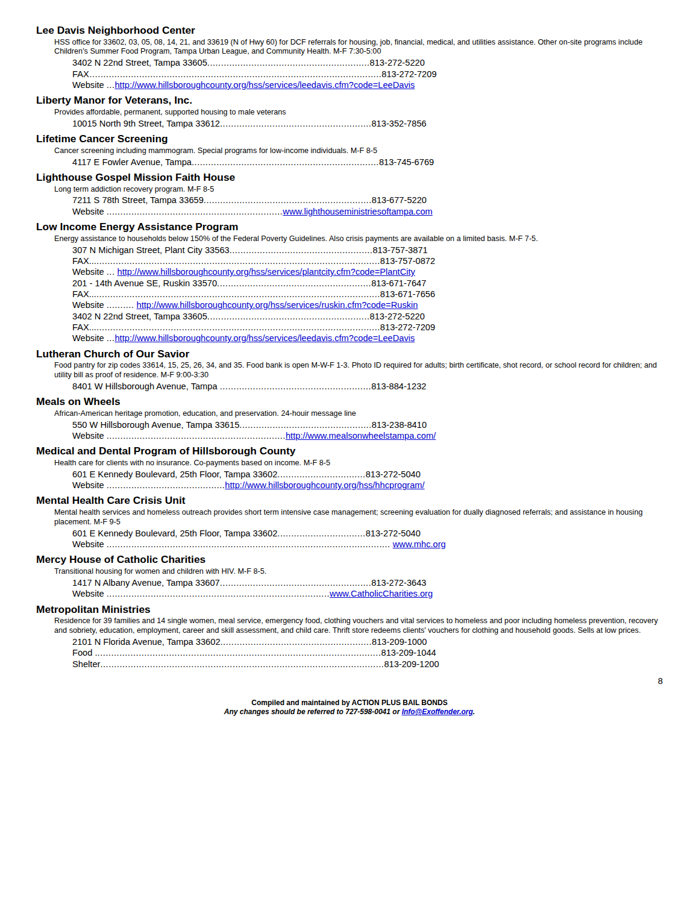Lee Davis Neighborhood Center
HSS office for 33602, 03, 05, 08, 14, 21, and 33619 (N of Hwy 60) for DCF referrals for housing, job, financial, medical, and utilities assistance. Other on-site programs include Children's Summer Food Program, Tampa Urban League, and Community Health. M-F 7:30-5:00
3402 N 22nd Street, Tampa 33605........................................................... 813-272-5220
FAX…....................................................................................................... 813-272-7209
Website ... http://www.hillsboroughcounty.org/hss/services/leedavis.cfm?code=LeeDavis
Liberty Manor for Veterans, Inc.
Provides affordable, permanent, supported housing to male veterans
10015 North 9th Street, Tampa 33612....................................................... 813-352-7856
Lifetime Cancer Screening
Cancer screening including mammogram. Special programs for low-income individuals. M-F 8-5
4117 E Fowler Avenue, Tampa.................................................................... 813-745-6769
Lighthouse Gospel Mission Faith House
Long term addiction recovery program. M-F 8-5
7211 S 78th Street, Tampa 33659............................................................. 813-677-5220
Website ................................................................ www.lighthouseministriesoftampa.com
Low Income Energy Assistance Program
Energy assistance to households below 150% of the Federal Poverty Guidelines. Also crisis payments are available on a limited basis. M-F 7-5.
307 N Michigan Street, Plant City 33563.................................................... 813-757-3871
FAX.......................................................................................................... 813-757-0872
Website ... http://www.hillsboroughcounty.org/hss/services/plantcity.cfm?code=PlantCity
201 - 14th Avenue SE, Ruskin 33570........................................................ 813-671-7647
FAX.......................................................................................................... 813-671-7656
Website .......... http://www.hillsboroughcounty.org/hss/services/ruskin.cfm?code=Ruskin
3402 N 22nd Street, Tampa 33605........................................................... 813-272-5220
FAX.......................................................................................................... 813-272-7209
Website ... http://www.hillsboroughcounty.org/hss/services/leedavis.cfm?code=LeeDavis
Lutheran Church of Our Savior
Food pantry for zip codes 33614, 15, 25, 26, 34, and 35. Food bank is open M-W-F 1-3. Photo ID required for adults; birth certificate, shot record, or school record for children; and utility bill as proof of residence. M-F 9:00-3:30
8401 W Hillsborough Avenue, Tampa ....................................................... 813-884-1232
Meals on Wheels
African-American heritage promotion, education, and preservation. 24-houir message line
550 W Hillsborough Avenue, Tampa 33615................................................ 813-238-8410
Website ................................................................. http://www.mealsonwheelstampa.com/
Medical and Dental Program of Hillsborough County
Health care for clients with no insurance. Co-payments based on income. M-F 8-5
601 E Kennedy Boulevard, 25th Floor, Tampa 33602................................ 813-272-5040
Website ........................................... http://www.hillsboroughcounty.org/hss/hhcprogram/
Mental Health Care Crisis Unit
Mental health services and homeless outreach provides short term intensive case management; screening evaluation for dually diagnosed referrals; and assistance in housing placement. M-F 9-5
601 E Kennedy Boulevard, 25th Floor, Tampa 33602................................ 813-272-5040
Website ....................................................................................................... www.mhc.org
Mercy House of Catholic Charities
Transitional housing for women and children with HIV. M-F 8-5.
1417 N Albany Avenue, Tampa 33607....................................................... 813-272-3643
Website ................................................................................. www.CatholicCharities.org
Metropolitan Ministries
Residence for 39 families and 14 single women, meal service, emergency food, clothing vouchers and vital services to homeless and poor including homeless prevention, recovery and sobriety, education, employment, career and skill assessment, and child care. Thrift store redeems clients' vouchers for clothing and household goods. Sells at low prices.
2101 N Florida Avenue, Tampa 33602....................................................... 813-209-1000
Food ........................................................................................................ 813-209-1044
Shelter....................................................................................................... 813-209-1200
8
Compiled and maintained by ACTION PLUS BAIL BONDS
Any changes should be referred to 727-598-0041 or Info@Exoffender.org.